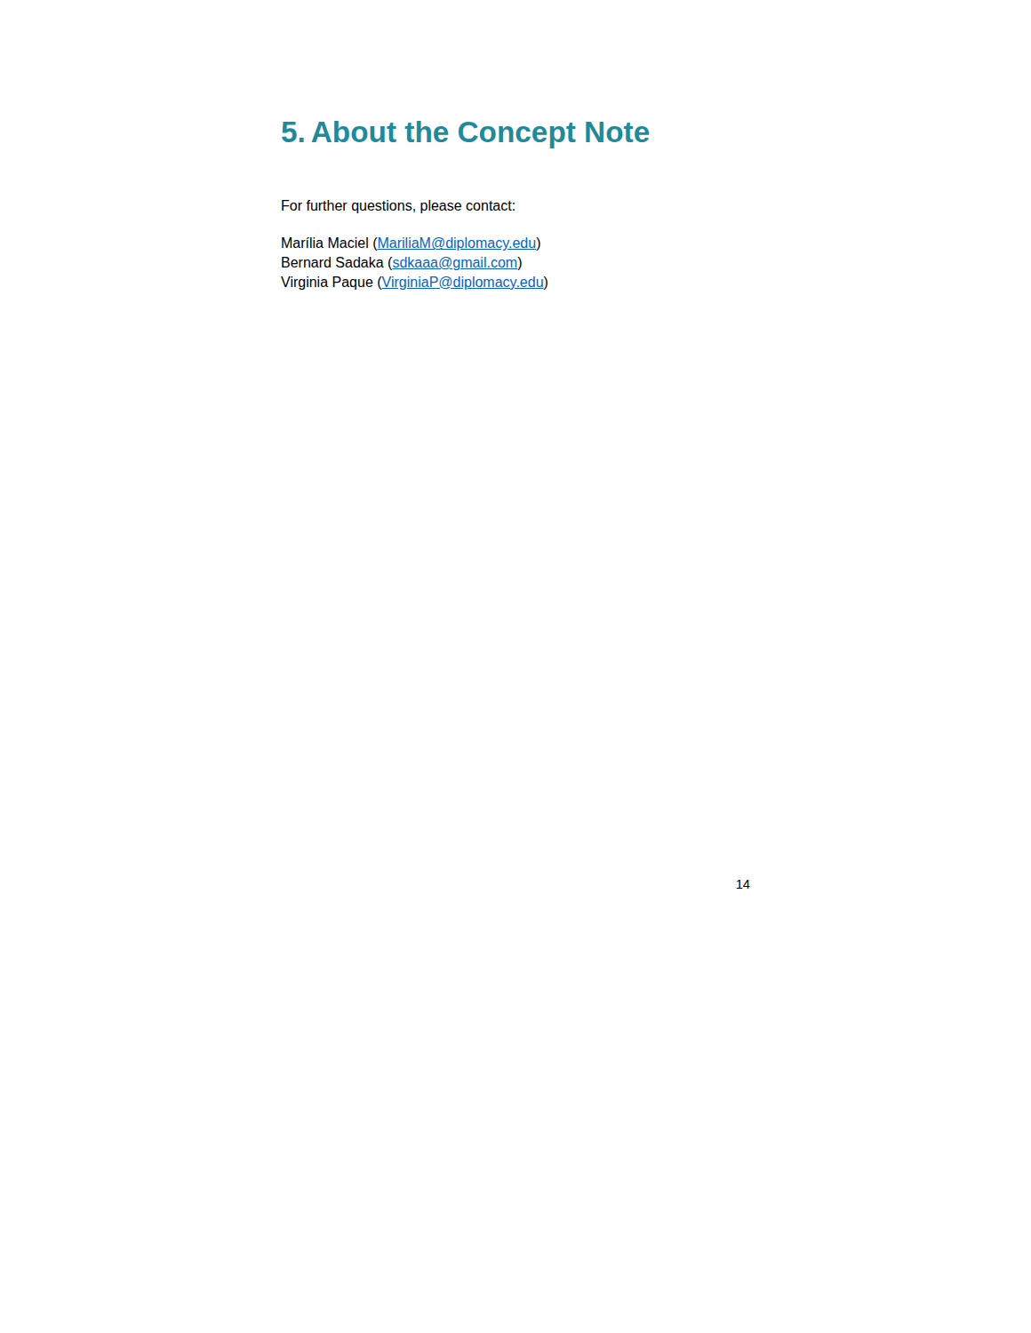5. About the Concept Note
For further questions, please contact:
Marília Maciel (MariliaM@diplomacy.edu) Bernard Sadaka (sdkaaa@gmail.com) Virginia Paque (VirginiaP@diplomacy.edu)
14